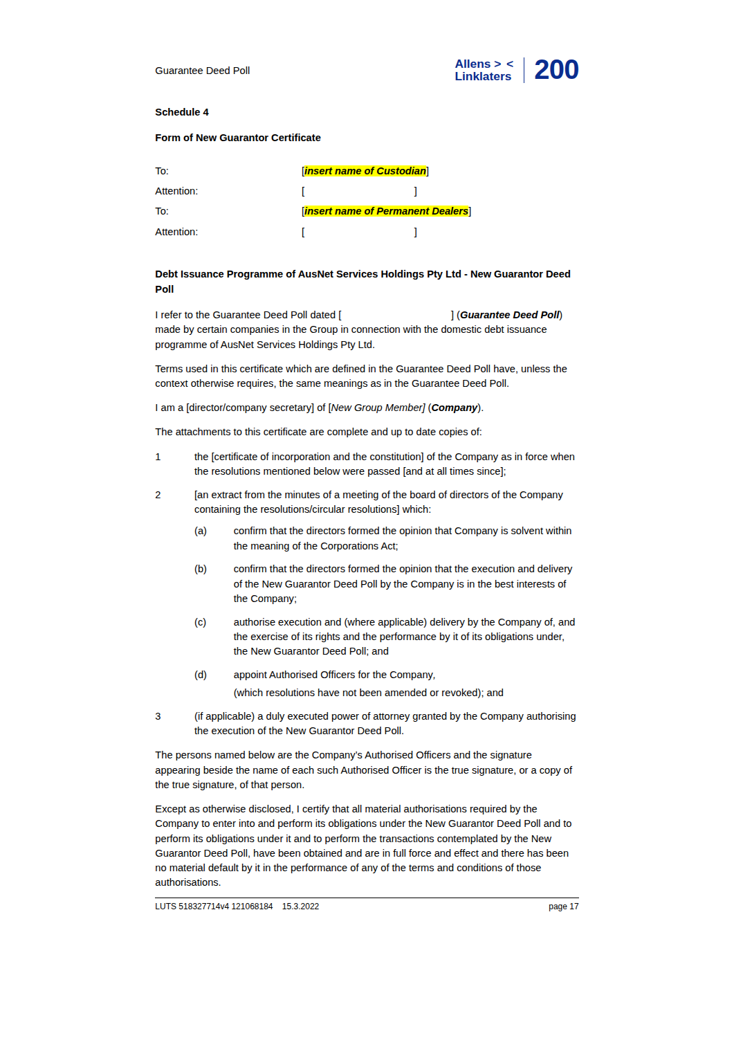Guarantee Deed Poll
Allens > <
Linklaters
200
Schedule 4
Form of New Guarantor Certificate
| To: | [ insert name of Custodian ] |
| Attention: | [ ] |
| To: | [ insert name of Permanent Dealers ] |
| Attention: | [ ] |
Debt Issuance Programme of AusNet Services Holdings Pty Ltd - New Guarantor Deed Poll
I refer to the Guarantee Deed Poll dated [ ] (Guarantee Deed Poll) made by certain companies in the Group in connection with the domestic debt issuance programme of AusNet Services Holdings Pty Ltd.
Terms used in this certificate which are defined in the Guarantee Deed Poll have, unless the context otherwise requires, the same meanings as in the Guarantee Deed Poll.
I am a [director/company secretary] of [New Group Member] (Company).
The attachments to this certificate are complete and up to date copies of:
the [certificate of incorporation and the constitution] of the Company as in force when the resolutions mentioned below were passed [and at all times since];
[an extract from the minutes of a meeting of the board of directors of the Company containing the resolutions/circular resolutions] which:
confirm that the directors formed the opinion that Company is solvent within the meaning of the Corporations Act;
confirm that the directors formed the opinion that the execution and delivery of the New Guarantor Deed Poll by the Company is in the best interests of the Company;
authorise execution and (where applicable) delivery by the Company of, and the exercise of its rights and the performance by it of its obligations under, the New Guarantor Deed Poll; and
appoint Authorised Officers for the Company, (which resolutions have not been amended or revoked); and
(if applicable) a duly executed power of attorney granted by the Company authorising the execution of the New Guarantor Deed Poll.
The persons named below are the Company’s Authorised Officers and the signature appearing beside the name of each such Authorised Officer is the true signature, or a copy of the true signature, of that person.
Except as otherwise disclosed, I certify that all material authorisations required by the Company to enter into and perform its obligations under the New Guarantor Deed Poll and to perform its obligations under it and to perform the transactions contemplated by the New Guarantor Deed Poll, have been obtained and are in full force and effect and there has been no material default by it in the performance of any of the terms and conditions of those authorisations.
LUTS 518327714v4 121068184 15.3.2022
page 17